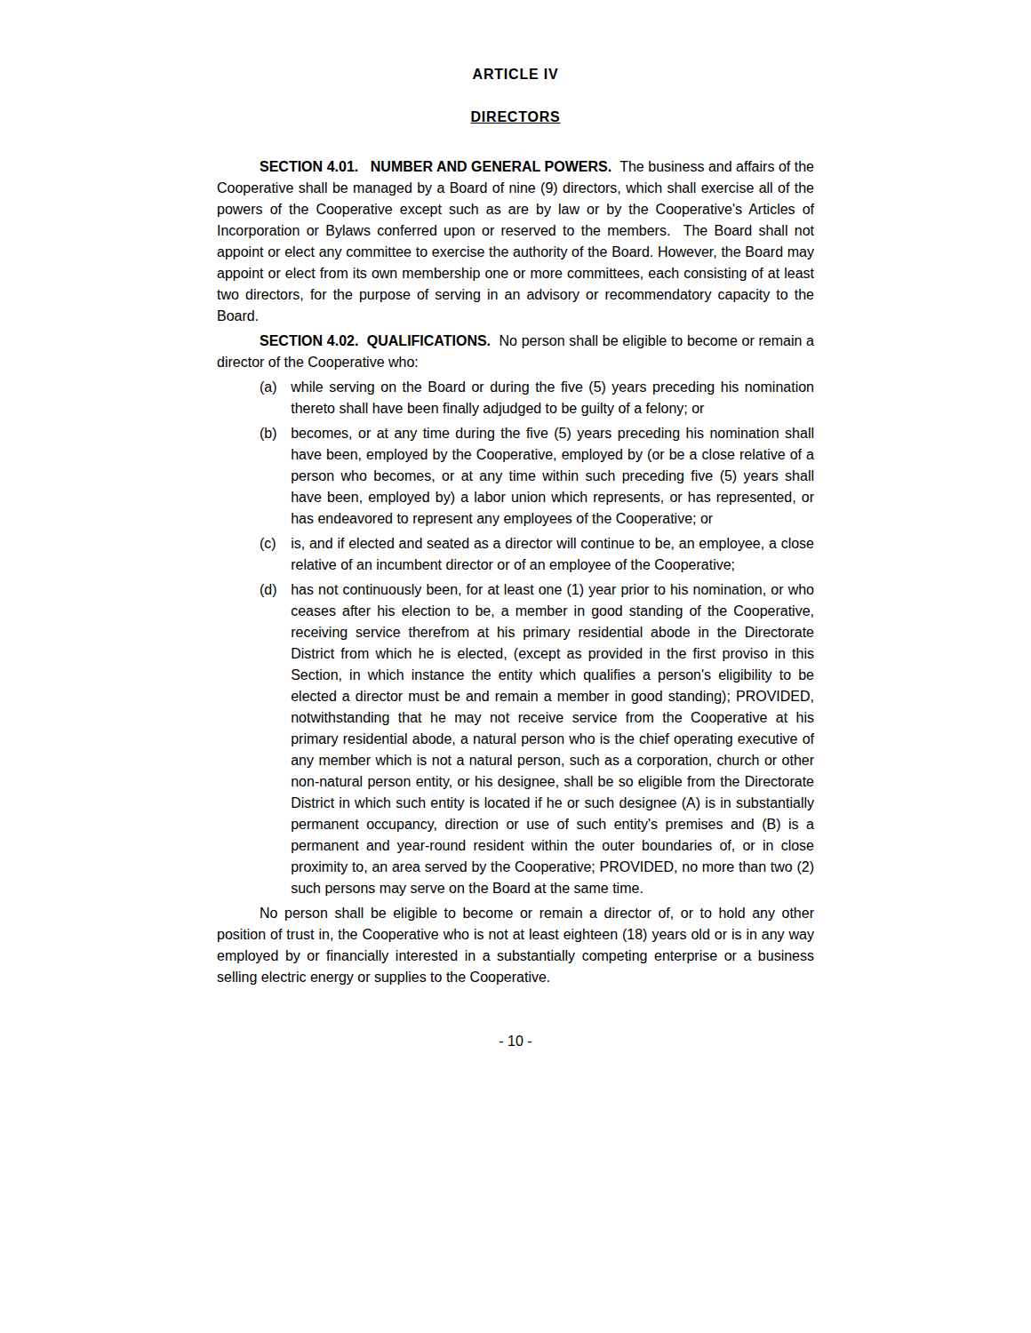ARTICLE IV
DIRECTORS
SECTION 4.01. NUMBER AND GENERAL POWERS. The business and affairs of the Cooperative shall be managed by a Board of nine (9) directors, which shall exercise all of the powers of the Cooperative except such as are by law or by the Cooperative's Articles of Incorporation or Bylaws conferred upon or reserved to the members. The Board shall not appoint or elect any committee to exercise the authority of the Board. However, the Board may appoint or elect from its own membership one or more committees, each consisting of at least two directors, for the purpose of serving in an advisory or recommendatory capacity to the Board.
SECTION 4.02. QUALIFICATIONS. No person shall be eligible to become or remain a director of the Cooperative who:
while serving on the Board or during the five (5) years preceding his nomination thereto shall have been finally adjudged to be guilty of a felony; or
becomes, or at any time during the five (5) years preceding his nomination shall have been, employed by the Cooperative, employed by (or be a close relative of a person who becomes, or at any time within such preceding five (5) years shall have been, employed by) a labor union which represents, or has represented, or has endeavored to represent any employees of the Cooperative; or
is, and if elected and seated as a director will continue to be, an employee, a close relative of an incumbent director or of an employee of the Cooperative;
has not continuously been, for at least one (1) year prior to his nomination, or who ceases after his election to be, a member in good standing of the Cooperative, receiving service therefrom at his primary residential abode in the Directorate District from which he is elected, (except as provided in the first proviso in this Section, in which instance the entity which qualifies a person's eligibility to be elected a director must be and remain a member in good standing); PROVIDED, notwithstanding that he may not receive service from the Cooperative at his primary residential abode, a natural person who is the chief operating executive of any member which is not a natural person, such as a corporation, church or other non-natural person entity, or his designee, shall be so eligible from the Directorate District in which such entity is located if he or such designee (A) is in substantially permanent occupancy, direction or use of such entity's premises and (B) is a permanent and year-round resident within the outer boundaries of, or in close proximity to, an area served by the Cooperative; PROVIDED, no more than two (2) such persons may serve on the Board at the same time.
No person shall be eligible to become or remain a director of, or to hold any other position of trust in, the Cooperative who is not at least eighteen (18) years old or is in any way employed by or financially interested in a substantially competing enterprise or a business selling electric energy or supplies to the Cooperative.
- 10 -